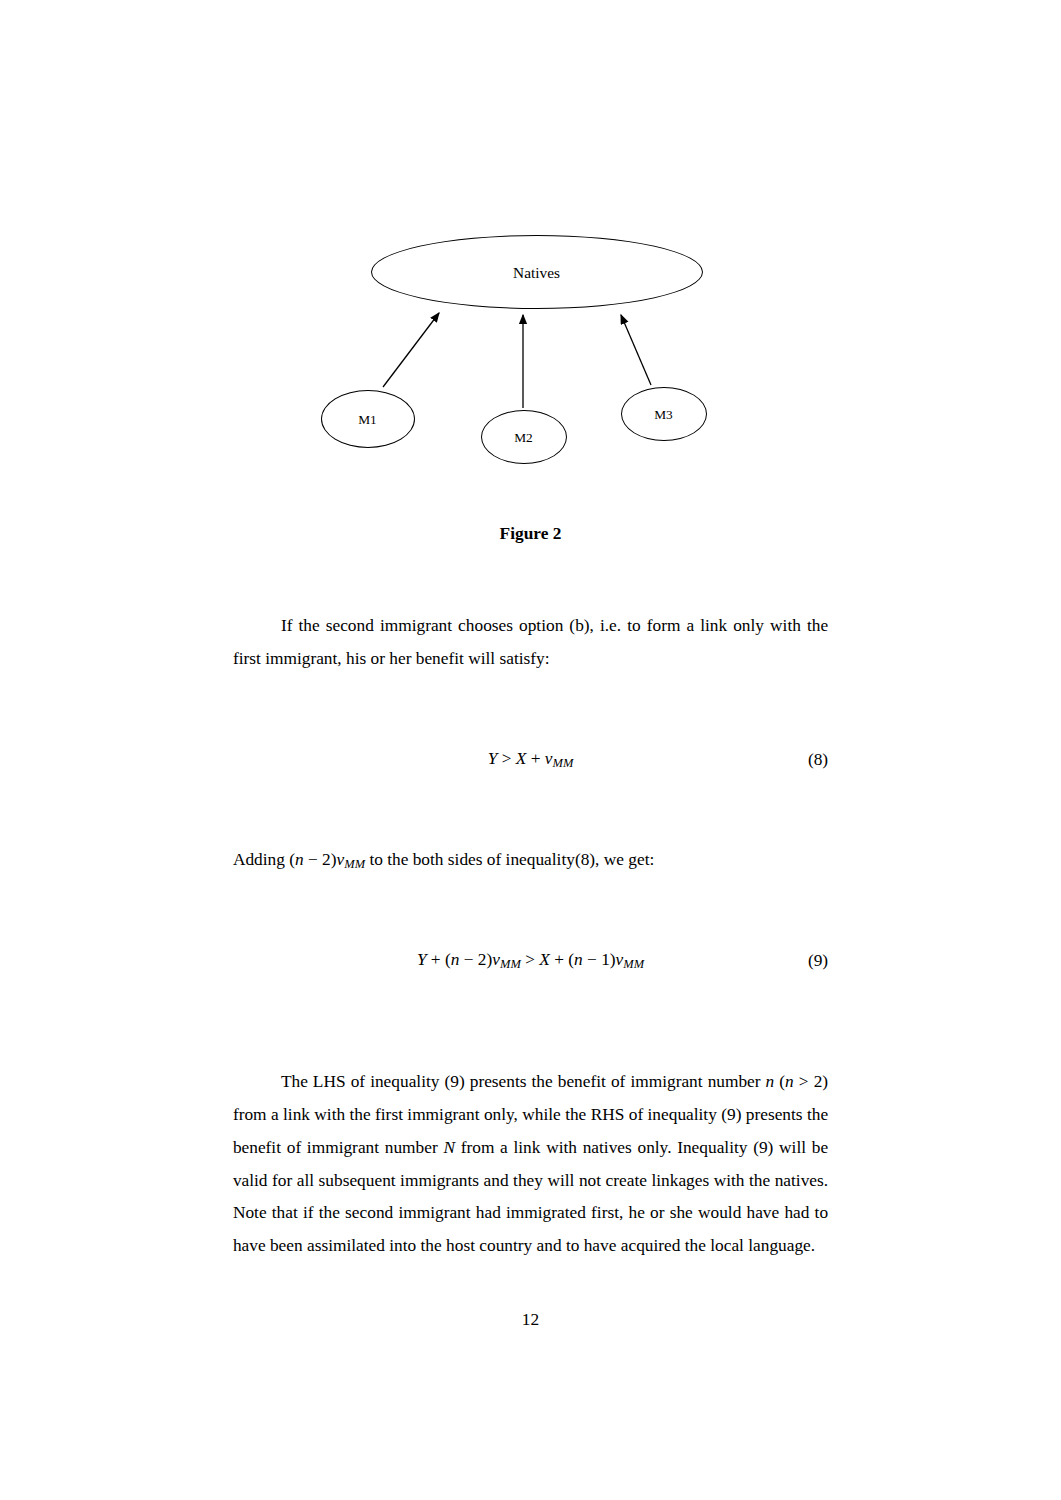Natives
M1
M2
M3
Figure 2
If the second immigrant chooses option (b), i.e. to form a link only with the first immigrant, his or her benefit will satisfy:
Y > X + vMM (8)
Adding (n − 2) vMM to the both sides of inequality(8), we get:
Y + (n − 2) vMM > X + (n − 1) vMM (9)
The LHS of inequality (9) presents the benefit of immigrant number n (n > 2) from a link with the first immigrant only, while the RHS of inequality (9) presents the benefit of immigrant number N from a link with natives only. Inequality (9) will be valid for all subsequent immigrants and they will not create linkages with the natives. Note that if the second immigrant had immigrated first, he or she would have had to have been assimilated into the host country and to have acquired the local language.
12